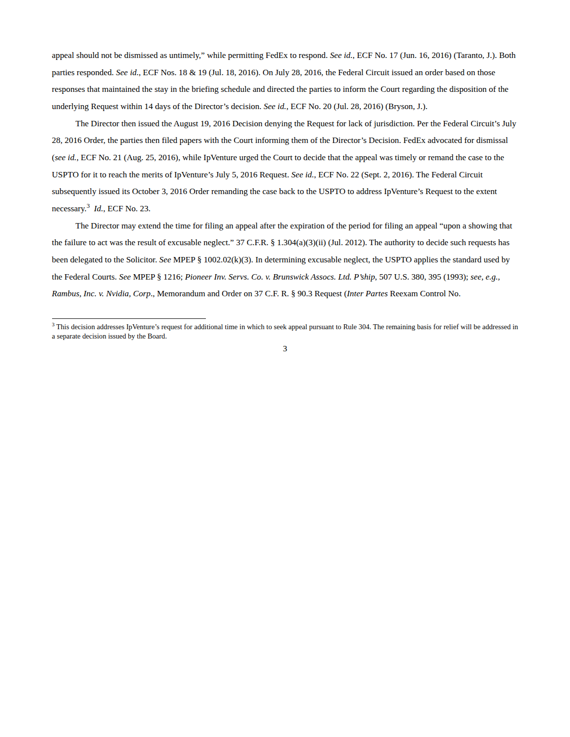appeal should not be dismissed as untimely,” while permitting FedEx to respond. See id., ECF No. 17 (Jun. 16, 2016) (Taranto, J.). Both parties responded. See id., ECF Nos. 18 & 19 (Jul. 18, 2016). On July 28, 2016, the Federal Circuit issued an order based on those responses that maintained the stay in the briefing schedule and directed the parties to inform the Court regarding the disposition of the underlying Request within 14 days of the Director’s decision. See id., ECF No. 20 (Jul. 28, 2016) (Bryson, J.).
The Director then issued the August 19, 2016 Decision denying the Request for lack of jurisdiction. Per the Federal Circuit’s July 28, 2016 Order, the parties then filed papers with the Court informing them of the Director’s Decision. FedEx advocated for dismissal (see id., ECF No. 21 (Aug. 25, 2016), while IpVenture urged the Court to decide that the appeal was timely or remand the case to the USPTO for it to reach the merits of IpVenture’s July 5, 2016 Request. See id., ECF No. 22 (Sept. 2, 2016). The Federal Circuit subsequently issued its October 3, 2016 Order remanding the case back to the USPTO to address IpVenture’s Request to the extent necessary.3 Id., ECF No. 23.
The Director may extend the time for filing an appeal after the expiration of the period for filing an appeal “upon a showing that the failure to act was the result of excusable neglect.” 37 C.F.R. § 1.304(a)(3)(ii) (Jul. 2012). The authority to decide such requests has been delegated to the Solicitor. See MPEP § 1002.02(k)(3). In determining excusable neglect, the USPTO applies the standard used by the Federal Courts. See MPEP § 1216; Pioneer Inv. Servs. Co. v. Brunswick Assocs. Ltd. P’ship, 507 U.S. 380, 395 (1993); see, e.g., Rambus, Inc. v. Nvidia, Corp., Memorandum and Order on 37 C.F. R. § 90.3 Request (Inter Partes Reexam Control No.
3 This decision addresses IpVenture’s request for additional time in which to seek appeal pursuant to Rule 304. The remaining basis for relief will be addressed in a separate decision issued by the Board.
3